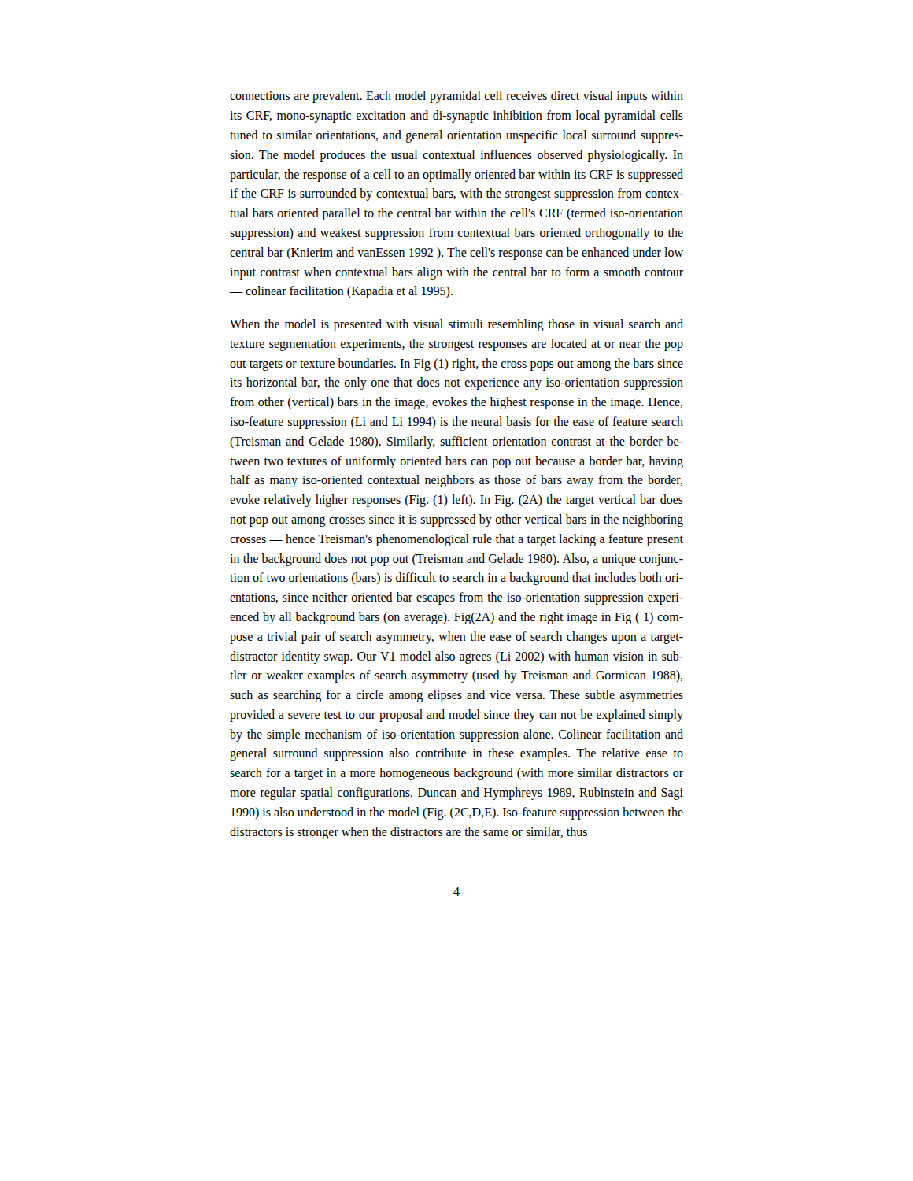connections are prevalent. Each model pyramidal cell receives direct visual inputs within its CRF, mono-synaptic excitation and di-synaptic inhibition from local pyramidal cells tuned to similar orientations, and general orientation unspecific local surround suppression. The model produces the usual contextual influences observed physiologically. In particular, the response of a cell to an optimally oriented bar within its CRF is suppressed if the CRF is surrounded by contextual bars, with the strongest suppression from contextual bars oriented parallel to the central bar within the cell's CRF (termed iso-orientation suppression) and weakest suppression from contextual bars oriented orthogonally to the central bar (Knierim and vanEssen 1992 ). The cell's response can be enhanced under low input contrast when contextual bars align with the central bar to form a smooth contour — colinear facilitation (Kapadia et al 1995).
When the model is presented with visual stimuli resembling those in visual search and texture segmentation experiments, the strongest responses are located at or near the pop out targets or texture boundaries. In Fig (1) right, the cross pops out among the bars since its horizontal bar, the only one that does not experience any iso-orientation suppression from other (vertical) bars in the image, evokes the highest response in the image. Hence, iso-feature suppression (Li and Li 1994) is the neural basis for the ease of feature search (Treisman and Gelade 1980). Similarly, sufficient orientation contrast at the border between two textures of uniformly oriented bars can pop out because a border bar, having half as many iso-oriented contextual neighbors as those of bars away from the border, evoke relatively higher responses (Fig. (1) left). In Fig. (2A) the target vertical bar does not pop out among crosses since it is suppressed by other vertical bars in the neighboring crosses — hence Treisman's phenomenological rule that a target lacking a feature present in the background does not pop out (Treisman and Gelade 1980). Also, a unique conjunction of two orientations (bars) is difficult to search in a background that includes both orientations, since neither oriented bar escapes from the iso-orientation suppression experienced by all background bars (on average). Fig(2A) and the right image in Fig ( 1) compose a trivial pair of search asymmetry, when the ease of search changes upon a target-distractor identity swap. Our V1 model also agrees (Li 2002) with human vision in subtler or weaker examples of search asymmetry (used by Treisman and Gormican 1988), such as searching for a circle among elipses and vice versa. These subtle asymmetries provided a severe test to our proposal and model since they can not be explained simply by the simple mechanism of iso-orientation suppression alone. Colinear facilitation and general surround suppression also contribute in these examples. The relative ease to search for a target in a more homogeneous background (with more similar distractors or more regular spatial configurations, Duncan and Hymphreys 1989, Rubinstein and Sagi 1990) is also understood in the model (Fig. (2C,D,E). Iso-feature suppression between the distractors is stronger when the distractors are the same or similar, thus
4